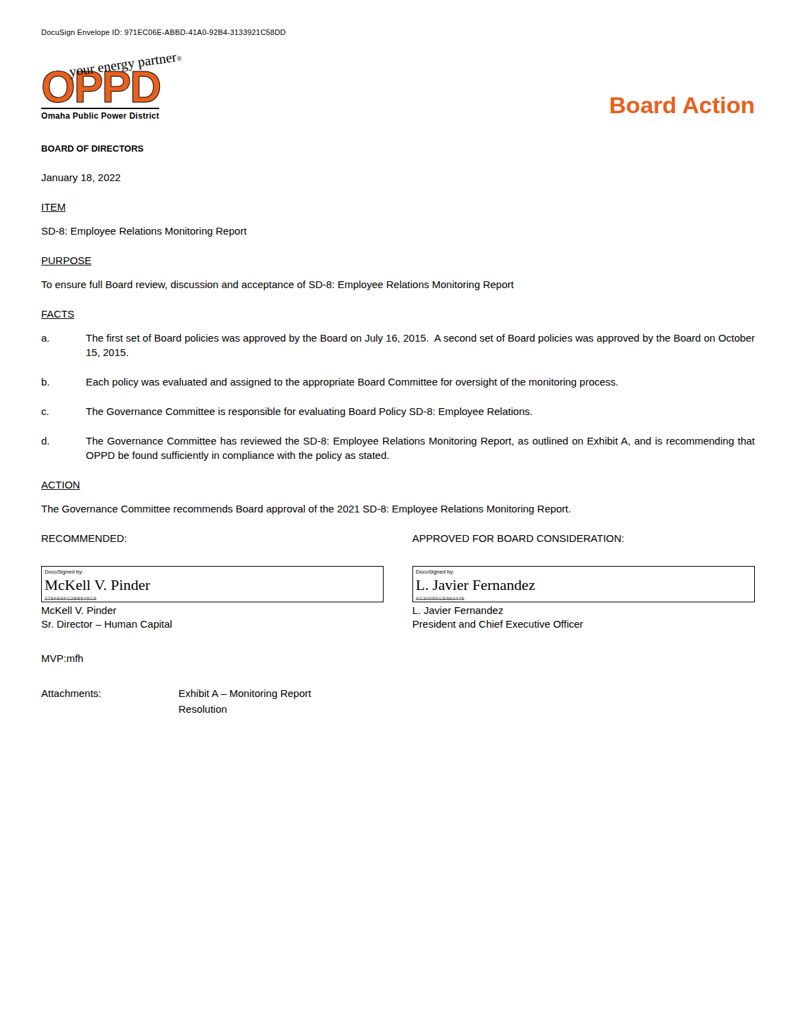DocuSign Envelope ID: 971EC06E-ABBD-41A0-92B4-3133921C58DD
your energy partner®
OPPD
Omaha Public Power District
Board Action
BOARD OF DIRECTORS
January 18, 2022
ITEM
SD-8: Employee Relations Monitoring Report
PURPOSE
To ensure full Board review, discussion and acceptance of SD-8: Employee Relations Monitoring Report
FACTS
a.
The first set of Board policies was approved by the Board on July 16, 2015. A second set of Board policies was approved by the Board on October 15, 2015.
b.
Each policy was evaluated and assigned to the appropriate Board Committee for oversight of the monitoring process.
c.
The Governance Committee is responsible for evaluating Board Policy SD-8: Employee Relations.
d.
The Governance Committee has reviewed the SD-8: Employee Relations Monitoring Report, as outlined on Exhibit A, and is recommending that OPPD be found sufficiently in compliance with the policy as stated.
ACTION
The Governance Committee recommends Board approval of the 2021 SD-8: Employee Relations Monitoring Report.
RECOMMENDED:
APPROVED FOR BOARD CONSIDERATION:
DocuSigned by:
McKell V. Pinder
275FE9FC2BB545C8
McKell V. Pinder
Sr. Director – Human Capital
DocuSigned by:
L. Javier Fernandez
AC3005DCE562475
L. Javier Fernandez
President and Chief Executive Officer
MVP:mfh
Attachments:
Exhibit A – Monitoring Report
Resolution